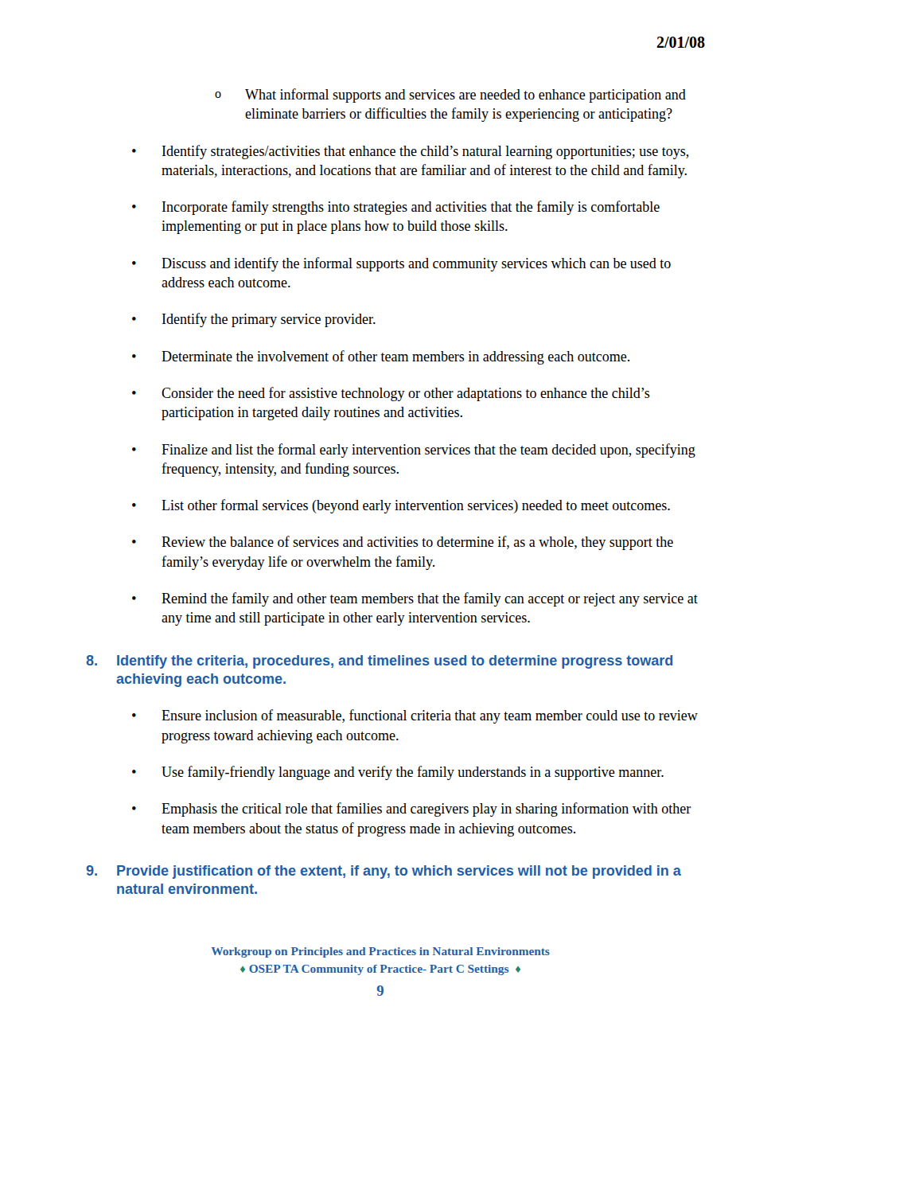2/01/08
What informal supports and services are needed to enhance participation and eliminate barriers or difficulties the family is experiencing or anticipating?
Identify strategies/activities that enhance the child’s natural learning opportunities; use toys, materials, interactions, and locations that are familiar and of interest to the child and family.
Incorporate family strengths into strategies and activities that the family is comfortable implementing or put in place plans how to build those skills.
Discuss and identify the informal supports and community services which can be used to address each outcome.
Identify the primary service provider.
Determinate the involvement of other team members in addressing each outcome.
Consider the need for assistive technology or other adaptations to enhance the child’s participation in targeted daily routines and activities.
Finalize and list the formal early intervention services that the team decided upon, specifying frequency, intensity, and funding sources.
List other formal services (beyond early intervention services) needed to meet outcomes.
Review the balance of services and activities to determine if, as a whole, they support the family’s everyday life or overwhelm the family.
Remind the family and other team members that the family can accept or reject any service at any time and still participate in other early intervention services.
8. Identify the criteria, procedures, and timelines used to determine progress toward achieving each outcome.
Ensure inclusion of measurable, functional criteria that any team member could use to review progress toward achieving each outcome.
Use family-friendly language and verify the family understands in a supportive manner.
Emphasis the critical role that families and caregivers play in sharing information with other team members about the status of progress made in achieving outcomes.
9. Provide justification of the extent, if any, to which services will not be provided in a natural environment.
Workgroup on Principles and Practices in Natural Environments
♦ OSEP TA Community of Practice- Part C Settings ♦
9